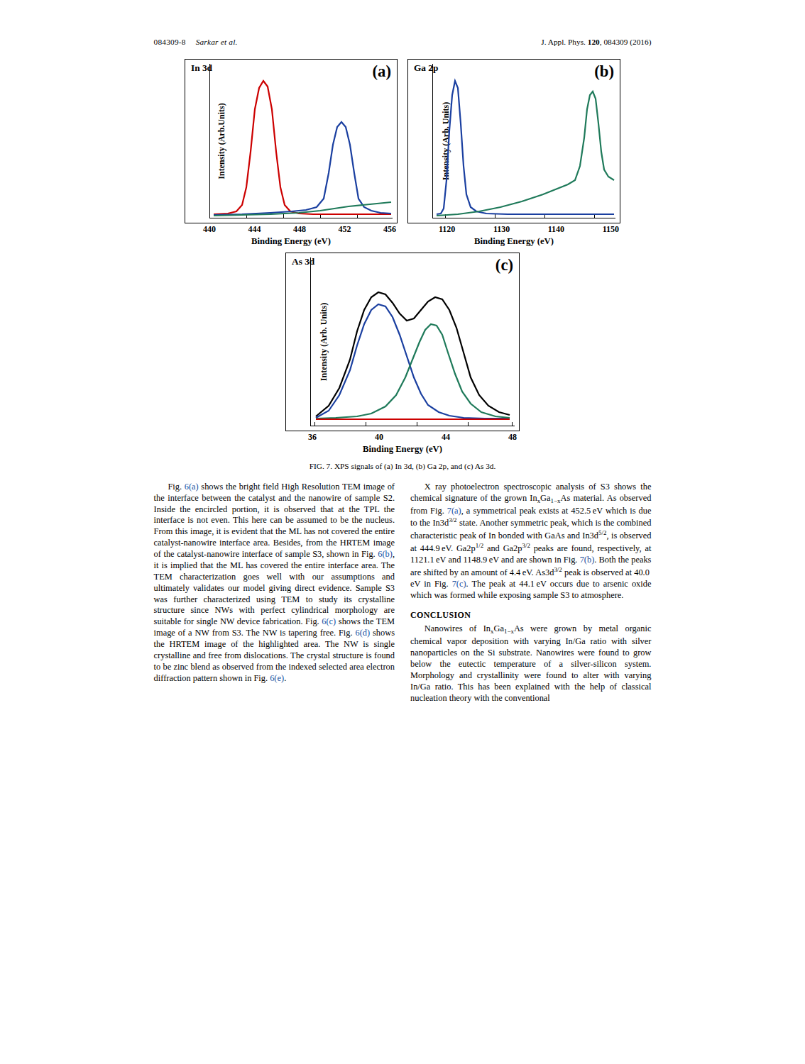084309-8 Sarkar et al.
J. Appl. Phys. 120, 084309 (2016)
In 3d
(a)
Intensity (Arb.Units)
440444448452456
Binding Energy (eV)
Ga 2p
(b)
Intensity (Arb. Units)
1120113011401150
Binding Energy (eV)
As 3d
(c)
Intensity (Arb. Units)
36404448
Binding Energy (eV)
FIG. 7. XPS signals of (a) In 3d, (b) Ga 2p, and (c) As 3d.
Fig. 6(a) shows the bright field High Resolution TEM image of the interface between the catalyst and the nanowire of sample S2. Inside the encircled portion, it is observed that at the TPL the interface is not even. This here can be assumed to be the nucleus. From this image, it is evident that the ML has not covered the entire catalyst-nanowire interface area. Besides, from the HRTEM image of the catalyst-nanowire interface of sample S3, shown in Fig. 6(b), it is implied that the ML has covered the entire interface area. The TEM characterization goes well with our assumptions and ultimately validates our model giving direct evidence. Sample S3 was further characterized using TEM to study its crystalline structure since NWs with perfect cylindrical morphology are suitable for single NW device fabrication. Fig. 6(c) shows the TEM image of a NW from S3. The NW is tapering free. Fig. 6(d) shows the HRTEM image of the highlighted area. The NW is single crystalline and free from dislocations. The crystal structure is found to be zinc blend as observed from the indexed selected area electron diffraction pattern shown in Fig. 6(e).
X ray photoelectron spectroscopic analysis of S3 shows the chemical signature of the grown InxGa1−xAs material. As observed from Fig. 7(a), a symmetrical peak exists at 452.5 eV which is due to the In3d3/2 state. Another symmetric peak, which is the combined characteristic peak of In bonded with GaAs and In3d5/2, is observed at 444.9 eV. Ga2p1/2 and Ga2p3/2 peaks are found, respectively, at 1121.1 eV and 1148.9 eV and are shown in Fig. 7(b). Both the peaks are shifted by an amount of 4.4 eV. As3d3/2 peak is observed at 40.0 eV in Fig. 7(c). The peak at 44.1 eV occurs due to arsenic oxide which was formed while exposing sample S3 to atmosphere.
CONCLUSION
Nanowires of InxGa1−xAs were grown by metal organic chemical vapor deposition with varying In/Ga ratio with silver nanoparticles on the Si substrate. Nanowires were found to grow below the eutectic temperature of a silver-silicon system. Morphology and crystallinity were found to alter with varying In/Ga ratio. This has been explained with the help of classical nucleation theory with the conventional